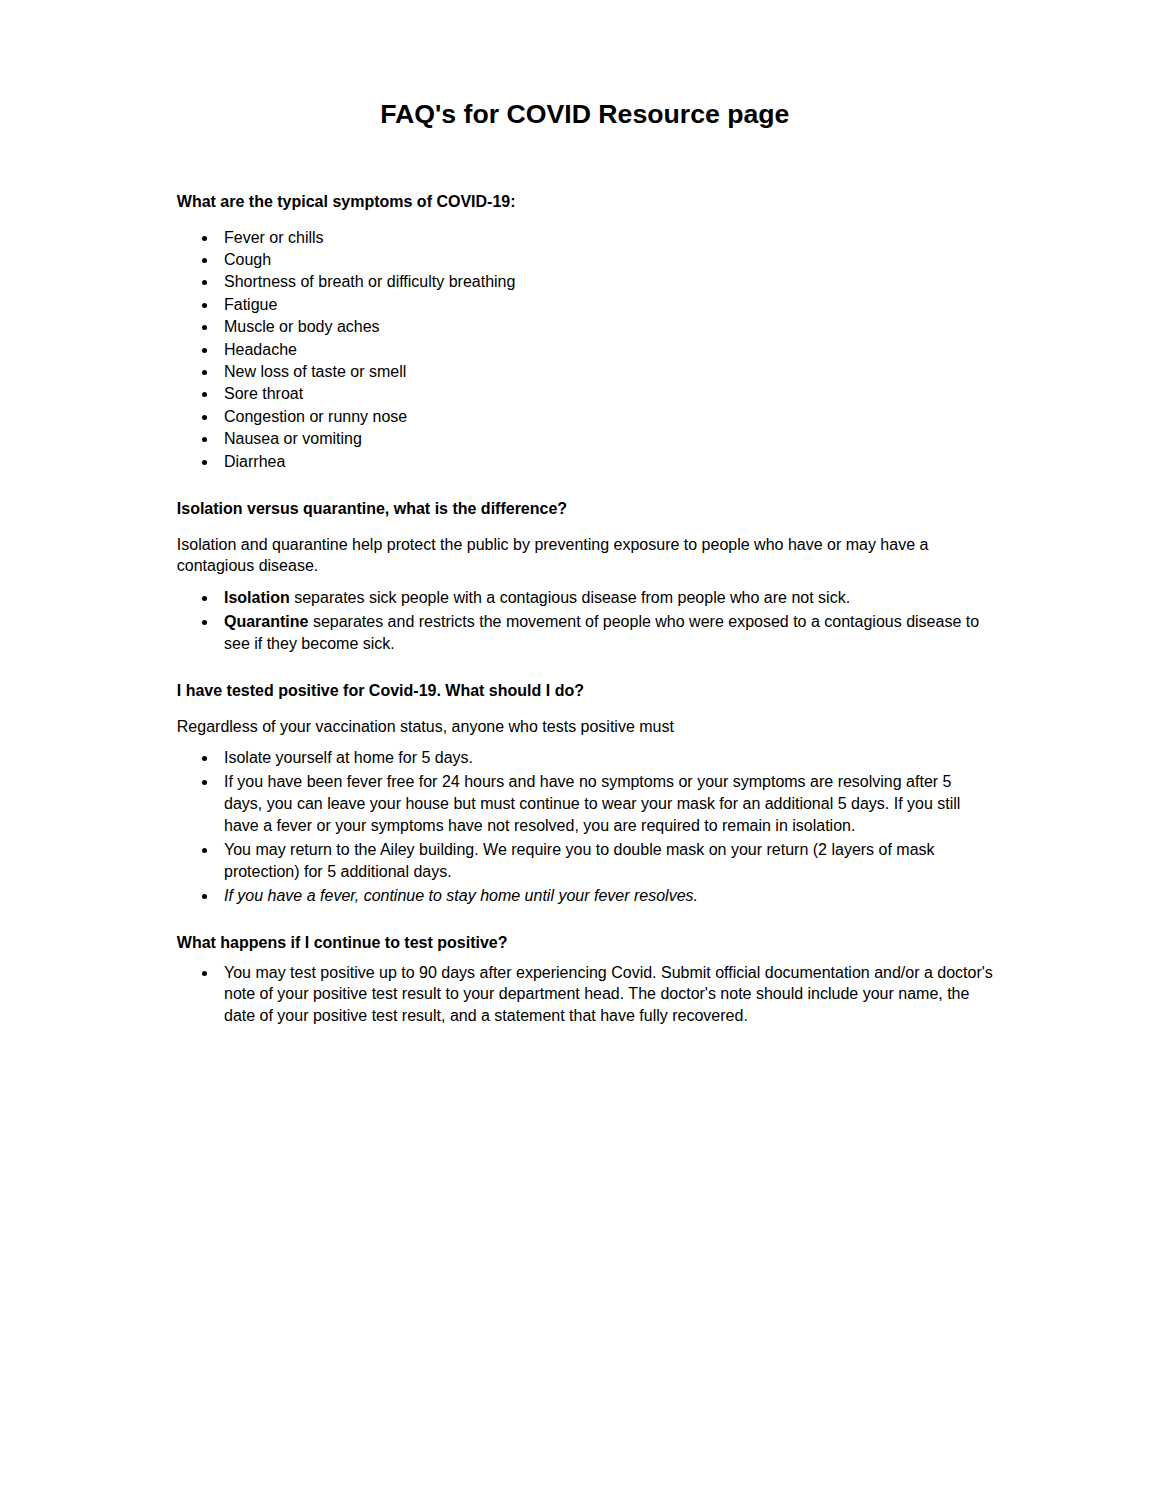FAQ's for COVID Resource page
What are the typical symptoms of COVID-19:
Fever or chills
Cough
Shortness of breath or difficulty breathing
Fatigue
Muscle or body aches
Headache
New loss of taste or smell
Sore throat
Congestion or runny nose
Nausea or vomiting
Diarrhea
Isolation versus quarantine, what is the difference?
Isolation and quarantine help protect the public by preventing exposure to people who have or may have a contagious disease.
Isolation separates sick people with a contagious disease from people who are not sick.
Quarantine separates and restricts the movement of people who were exposed to a contagious disease to see if they become sick.
I have tested positive for Covid-19. What should I do?
Regardless of your vaccination status, anyone who tests positive must
Isolate yourself at home for 5 days.
If you have been fever free for 24 hours and have no symptoms or your symptoms are resolving after 5 days, you can leave your house but must continue to wear your mask for an additional 5 days. If you still have a fever or your symptoms have not resolved, you are required to remain in isolation.
You may return to the Ailey building. We require you to double mask on your return (2 layers of mask protection) for 5 additional days.
If you have a fever, continue to stay home until your fever resolves.
What happens if I continue to test positive?
You may test positive up to 90 days after experiencing Covid. Submit official documentation and/or a doctor's note of your positive test result to your department head. The doctor's note should include your name, the date of your positive test result, and a statement that have fully recovered.